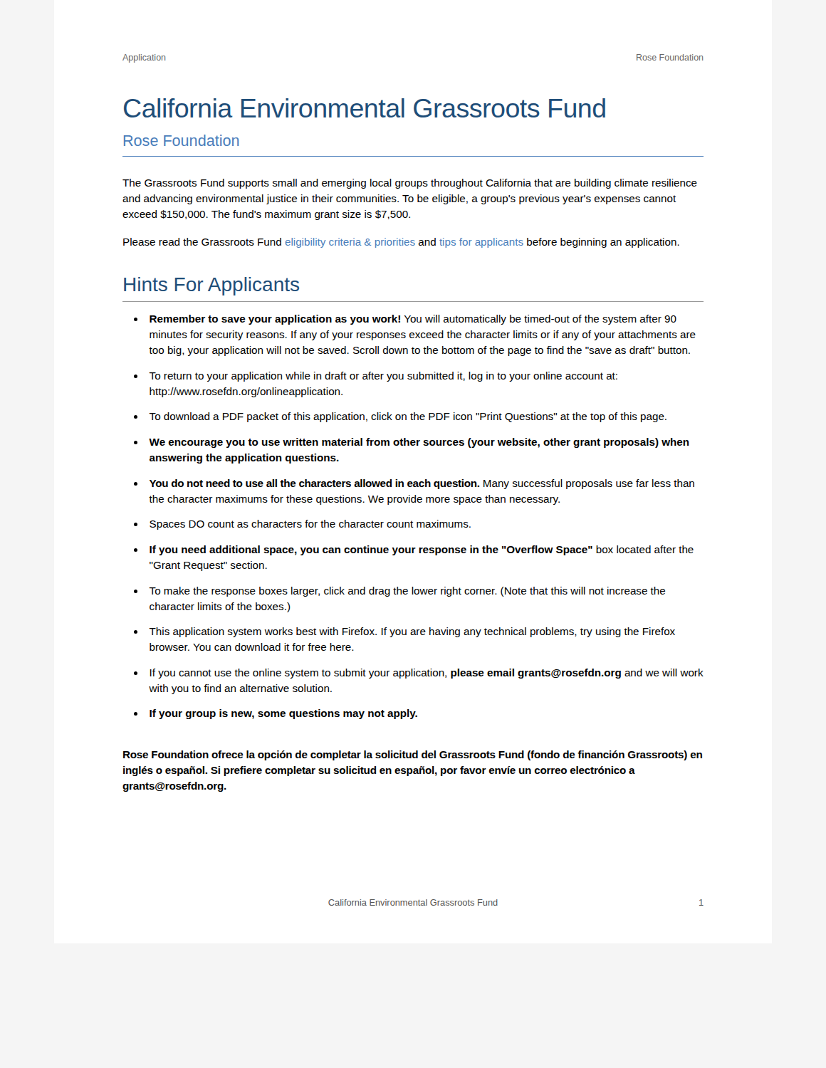Application Rose Foundation
California Environmental Grassroots Fund
Rose Foundation
The Grassroots Fund supports small and emerging local groups throughout California that are building climate resilience and advancing environmental justice in their communities. To be eligible, a group's previous year's expenses cannot exceed $150,000. The fund's maximum grant size is $7,500.
Please read the Grassroots Fund eligibility criteria & priorities and tips for applicants before beginning an application.
Hints For Applicants
Remember to save your application as you work! You will automatically be timed-out of the system after 90 minutes for security reasons. If any of your responses exceed the character limits or if any of your attachments are too big, your application will not be saved. Scroll down to the bottom of the page to find the "save as draft" button.
To return to your application while in draft or after you submitted it, log in to your online account at: http://www.rosefdn.org/onlineapplication.
To download a PDF packet of this application, click on the PDF icon "Print Questions" at the top of this page.
We encourage you to use written material from other sources (your website, other grant proposals) when answering the application questions.
You do not need to use all the characters allowed in each question. Many successful proposals use far less than the character maximums for these questions. We provide more space than necessary.
Spaces DO count as characters for the character count maximums.
If you need additional space, you can continue your response in the "Overflow Space" box located after the "Grant Request" section.
To make the response boxes larger, click and drag the lower right corner. (Note that this will not increase the character limits of the boxes.)
This application system works best with Firefox. If you are having any technical problems, try using the Firefox browser. You can download it for free here.
If you cannot use the online system to submit your application, please email grants@rosefdn.org and we will work with you to find an alternative solution.
If your group is new, some questions may not apply.
Rose Foundation ofrece la opción de completar la solicitud del Grassroots Fund (fondo de financión Grassroots) en inglés o español. Si prefiere completar su solicitud en español, por favor envíe un correo electrónico a grants@rosefdn.org.
California Environmental Grassroots Fund 1